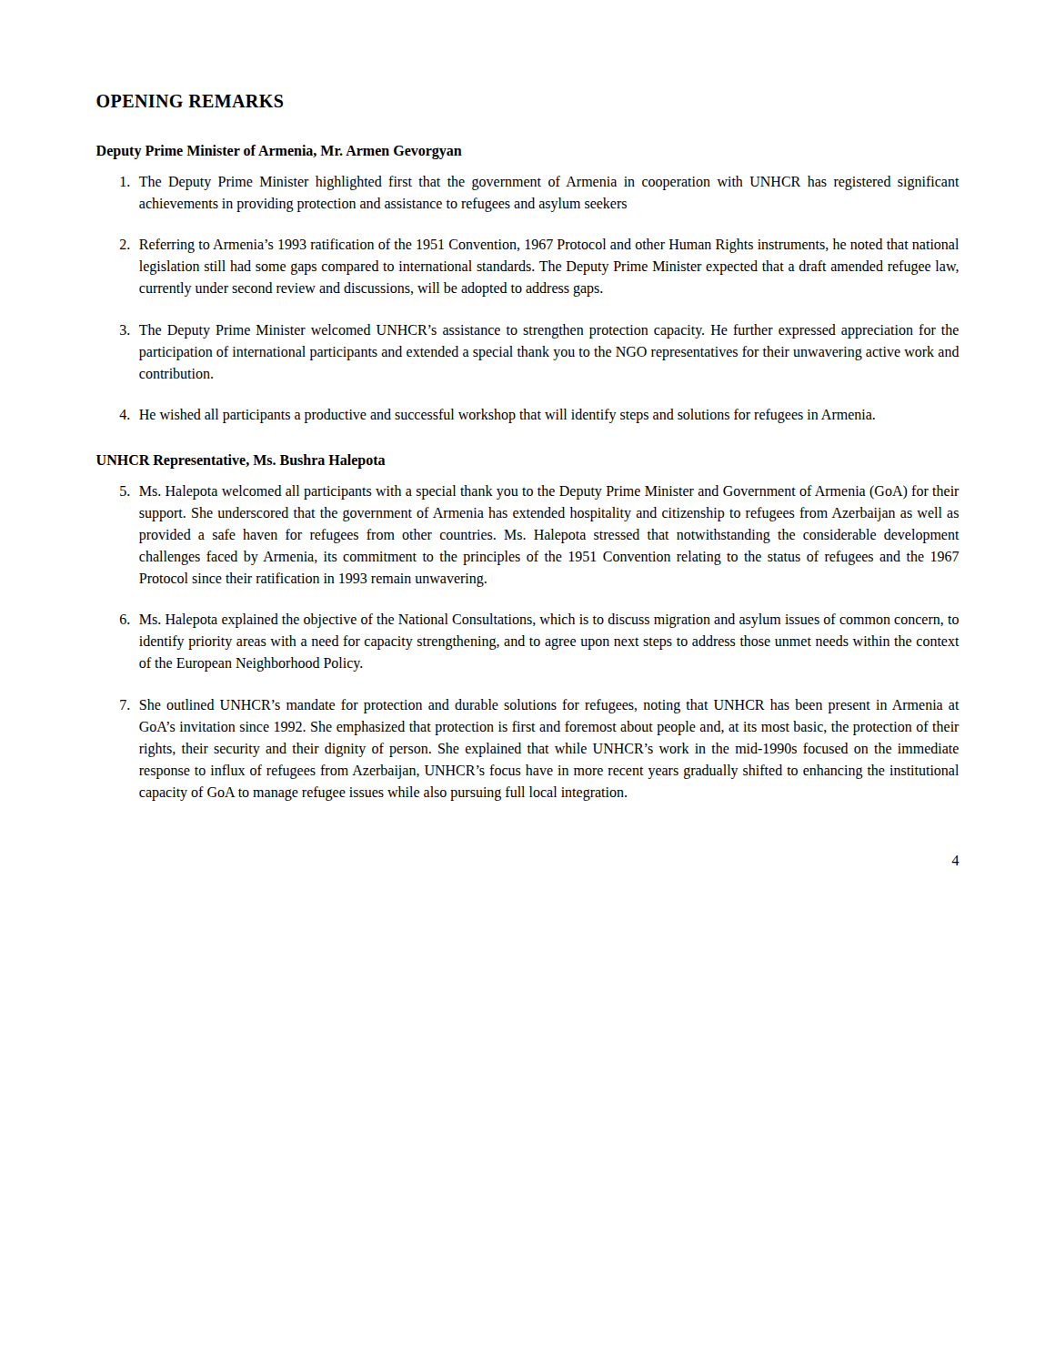OPENING REMARKS
Deputy Prime Minister of Armenia, Mr. Armen Gevorgyan
The Deputy Prime Minister highlighted first that the government of Armenia in cooperation with UNHCR has registered significant achievements in providing protection and assistance to refugees and asylum seekers
Referring to Armenia’s 1993 ratification of the 1951 Convention, 1967 Protocol and other Human Rights instruments, he noted that national legislation still had some gaps compared to international standards. The Deputy Prime Minister expected that a draft amended refugee law, currently under second review and discussions, will be adopted to address gaps.
The Deputy Prime Minister welcomed UNHCR’s assistance to strengthen protection capacity. He further expressed appreciation for the participation of international participants and extended a special thank you to the NGO representatives for their unwavering active work and contribution.
He wished all participants a productive and successful workshop that will identify steps and solutions for refugees in Armenia.
UNHCR Representative, Ms. Bushra Halepota
Ms. Halepota welcomed all participants with a special thank you to the Deputy Prime Minister and Government of Armenia (GoA) for their support. She underscored that the government of Armenia has extended hospitality and citizenship to refugees from Azerbaijan as well as provided a safe haven for refugees from other countries. Ms. Halepota stressed that notwithstanding the considerable development challenges faced by Armenia, its commitment to the principles of the 1951 Convention relating to the status of refugees and the 1967 Protocol since their ratification in 1993 remain unwavering.
Ms. Halepota explained the objective of the National Consultations, which is to discuss migration and asylum issues of common concern, to identify priority areas with a need for capacity strengthening, and to agree upon next steps to address those unmet needs within the context of the European Neighborhood Policy.
She outlined UNHCR’s mandate for protection and durable solutions for refugees, noting that UNHCR has been present in Armenia at GoA’s invitation since 1992. She emphasized that protection is first and foremost about people and, at its most basic, the protection of their rights, their security and their dignity of person. She explained that while UNHCR’s work in the mid-1990s focused on the immediate response to influx of refugees from Azerbaijan, UNHCR’s focus have in more recent years gradually shifted to enhancing the institutional capacity of GoA to manage refugee issues while also pursuing full local integration.
4